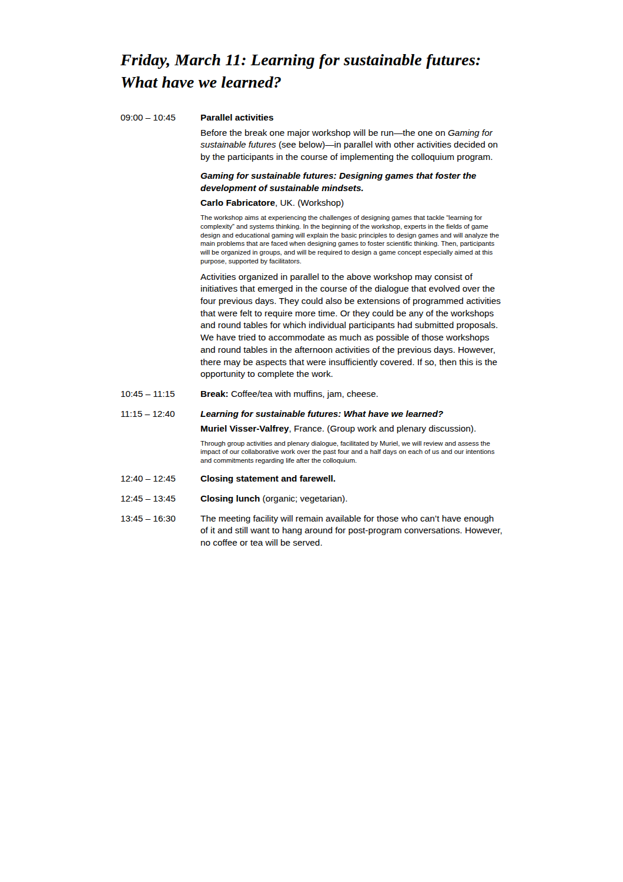Friday, March 11: Learning for sustainable futures: What have we learned?
| 09:00 – 10:45 | Parallel activities Before the break one major workshop will be run—the one on Gaming for sustainable futures (see below)—in parallel with other activities decided on by the participants in the course of implementing the colloquium program. Gaming for sustainable futures: Designing games that foster the development of sustainable mindsets. Carlo Fabricatore , UK. (Workshop) The workshop aims at experiencing the challenges of designing games that tackle “learning for complexity” and systems thinking. In the beginning of the workshop, experts in the fields of game design and educational gaming will explain the basic principles to design games and will analyze the main problems that are faced when designing games to foster scientific thinking. Then, participants will be organized in groups, and will be required to design a game concept especially aimed at this purpose, supported by facilitators. Activities organized in parallel to the above workshop may consist of initiatives that emerged in the course of the dialogue that evolved over the four previous days. They could also be extensions of programmed activities that were felt to require more time. Or they could be any of the workshops and round tables for which individual participants had submitted proposals. We have tried to accommodate as much as possible of those workshops and round tables in the afternoon activities of the previous days. However, there may be aspects that were insufficiently covered. If so, then this is the opportunity to complete the work. |
| 10:45 – 11:15 | Break: Coffee/tea with muffins, jam, cheese. |
| 11:15 – 12:40 | Learning for sustainable futures: What have we learned? Muriel Visser-Valfrey , France. (Group work and plenary discussion). Through group activities and plenary dialogue, facilitated by Muriel, we will review and assess the impact of our collaborative work over the past four and a half days on each of us and our intentions and commitments regarding life after the colloquium. |
| 12:40 – 12:45 | Closing statement and farewell. |
| 12:45 – 13:45 | Closing lunch (organic; vegetarian). |
| 13:45 – 16:30 | The meeting facility will remain available for those who can’t have enough of it and still want to hang around for post-program conversations. However, no coffee or tea will be served. |